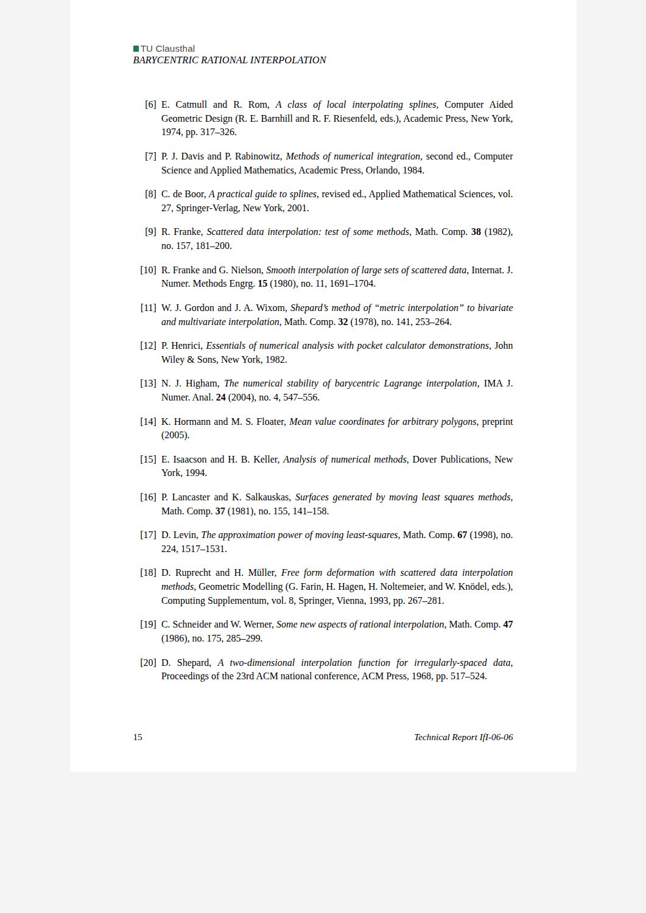TU Clausthal
BARYCENTRIC RATIONAL INTERPOLATION
[6] E. Catmull and R. Rom, A class of local interpolating splines, Computer Aided Geometric Design (R. E. Barnhill and R. F. Riesenfeld, eds.), Academic Press, New York, 1974, pp. 317–326.
[7] P. J. Davis and P. Rabinowitz, Methods of numerical integration, second ed., Computer Science and Applied Mathematics, Academic Press, Orlando, 1984.
[8] C. de Boor, A practical guide to splines, revised ed., Applied Mathematical Sciences, vol. 27, Springer-Verlag, New York, 2001.
[9] R. Franke, Scattered data interpolation: test of some methods, Math. Comp. 38 (1982), no. 157, 181–200.
[10] R. Franke and G. Nielson, Smooth interpolation of large sets of scattered data, Internat. J. Numer. Methods Engrg. 15 (1980), no. 11, 1691–1704.
[11] W. J. Gordon and J. A. Wixom, Shepard’s method of “metric interpolation” to bivariate and multivariate interpolation, Math. Comp. 32 (1978), no. 141, 253–264.
[12] P. Henrici, Essentials of numerical analysis with pocket calculator demonstrations, John Wiley & Sons, New York, 1982.
[13] N. J. Higham, The numerical stability of barycentric Lagrange interpolation, IMA J. Numer. Anal. 24 (2004), no. 4, 547–556.
[14] K. Hormann and M. S. Floater, Mean value coordinates for arbitrary polygons, preprint (2005).
[15] E. Isaacson and H. B. Keller, Analysis of numerical methods, Dover Publications, New York, 1994.
[16] P. Lancaster and K. Salkauskas, Surfaces generated by moving least squares methods, Math. Comp. 37 (1981), no. 155, 141–158.
[17] D. Levin, The approximation power of moving least-squares, Math. Comp. 67 (1998), no. 224, 1517–1531.
[18] D. Ruprecht and H. Müller, Free form deformation with scattered data interpolation methods, Geometric Modelling (G. Farin, H. Hagen, H. Noltemeier, and W. Knödel, eds.), Computing Supplementum, vol. 8, Springer, Vienna, 1993, pp. 267–281.
[19] C. Schneider and W. Werner, Some new aspects of rational interpolation, Math. Comp. 47 (1986), no. 175, 285–299.
[20] D. Shepard, A two-dimensional interpolation function for irregularly-spaced data, Proceedings of the 23rd ACM national conference, ACM Press, 1968, pp. 517–524.
15
Technical Report IfI-06-06